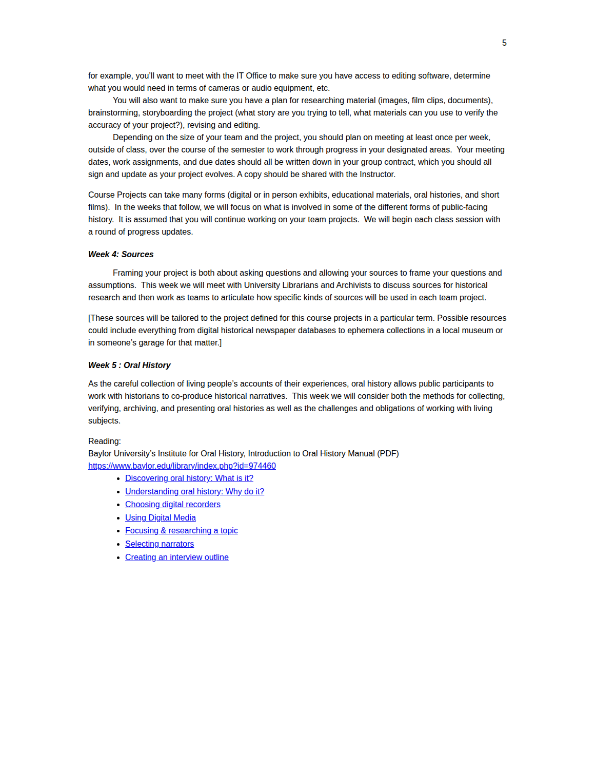5
for example, you’ll want to meet with the IT Office to make sure you have access to editing software, determine what you would need in terms of cameras or audio equipment, etc.
You will also want to make sure you have a plan for researching material (images, film clips, documents), brainstorming, storyboarding the project (what story are you trying to tell, what materials can you use to verify the accuracy of your project?), revising and editing.
Depending on the size of your team and the project, you should plan on meeting at least once per week, outside of class, over the course of the semester to work through progress in your designated areas. Your meeting dates, work assignments, and due dates should all be written down in your group contract, which you should all sign and update as your project evolves. A copy should be shared with the Instructor.
Course Projects can take many forms (digital or in person exhibits, educational materials, oral histories, and short films). In the weeks that follow, we will focus on what is involved in some of the different forms of public-facing history. It is assumed that you will continue working on your team projects. We will begin each class session with a round of progress updates.
Week 4: Sources
Framing your project is both about asking questions and allowing your sources to frame your questions and assumptions. This week we will meet with University Librarians and Archivists to discuss sources for historical research and then work as teams to articulate how specific kinds of sources will be used in each team project.
[These sources will be tailored to the project defined for this course projects in a particular term. Possible resources could include everything from digital historical newspaper databases to ephemera collections in a local museum or in someone’s garage for that matter.]
Week 5 : Oral History
As the careful collection of living people’s accounts of their experiences, oral history allows public participants to work with historians to co-produce historical narratives. This week we will consider both the methods for collecting, verifying, archiving, and presenting oral histories as well as the challenges and obligations of working with living subjects.
Reading:
Baylor University’s Institute for Oral History, Introduction to Oral History Manual (PDF)
https://www.baylor.edu/library/index.php?id=974460
Discovering oral history: What is it?
Understanding oral history: Why do it?
Choosing digital recorders
Using Digital Media
Focusing & researching a topic
Selecting narrators
Creating an interview outline